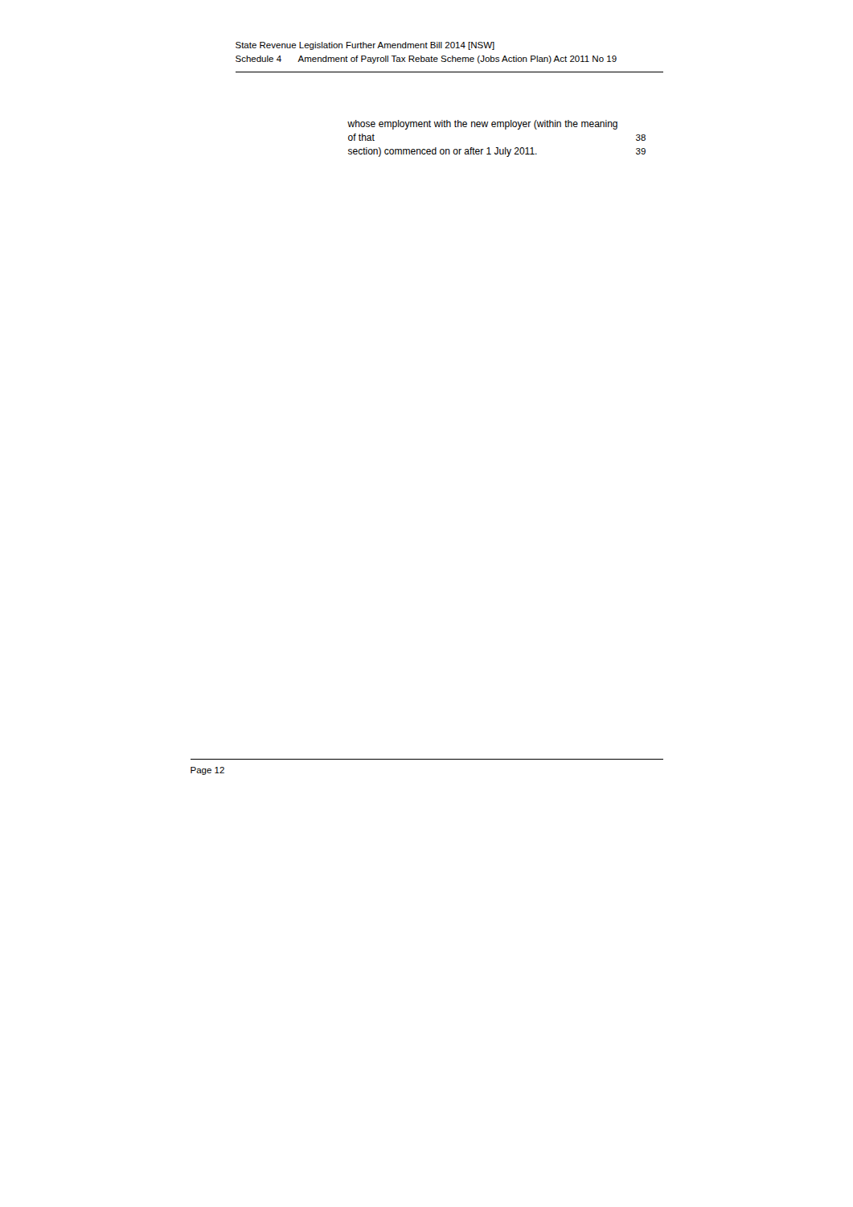State Revenue Legislation Further Amendment Bill 2014 [NSW]
Schedule 4 Amendment of Payroll Tax Rebate Scheme (Jobs Action Plan) Act 2011 No 19
whose employment with the new employer (within the meaning of that 38
section) commenced on or after 1 July 2011. 39
Page 12